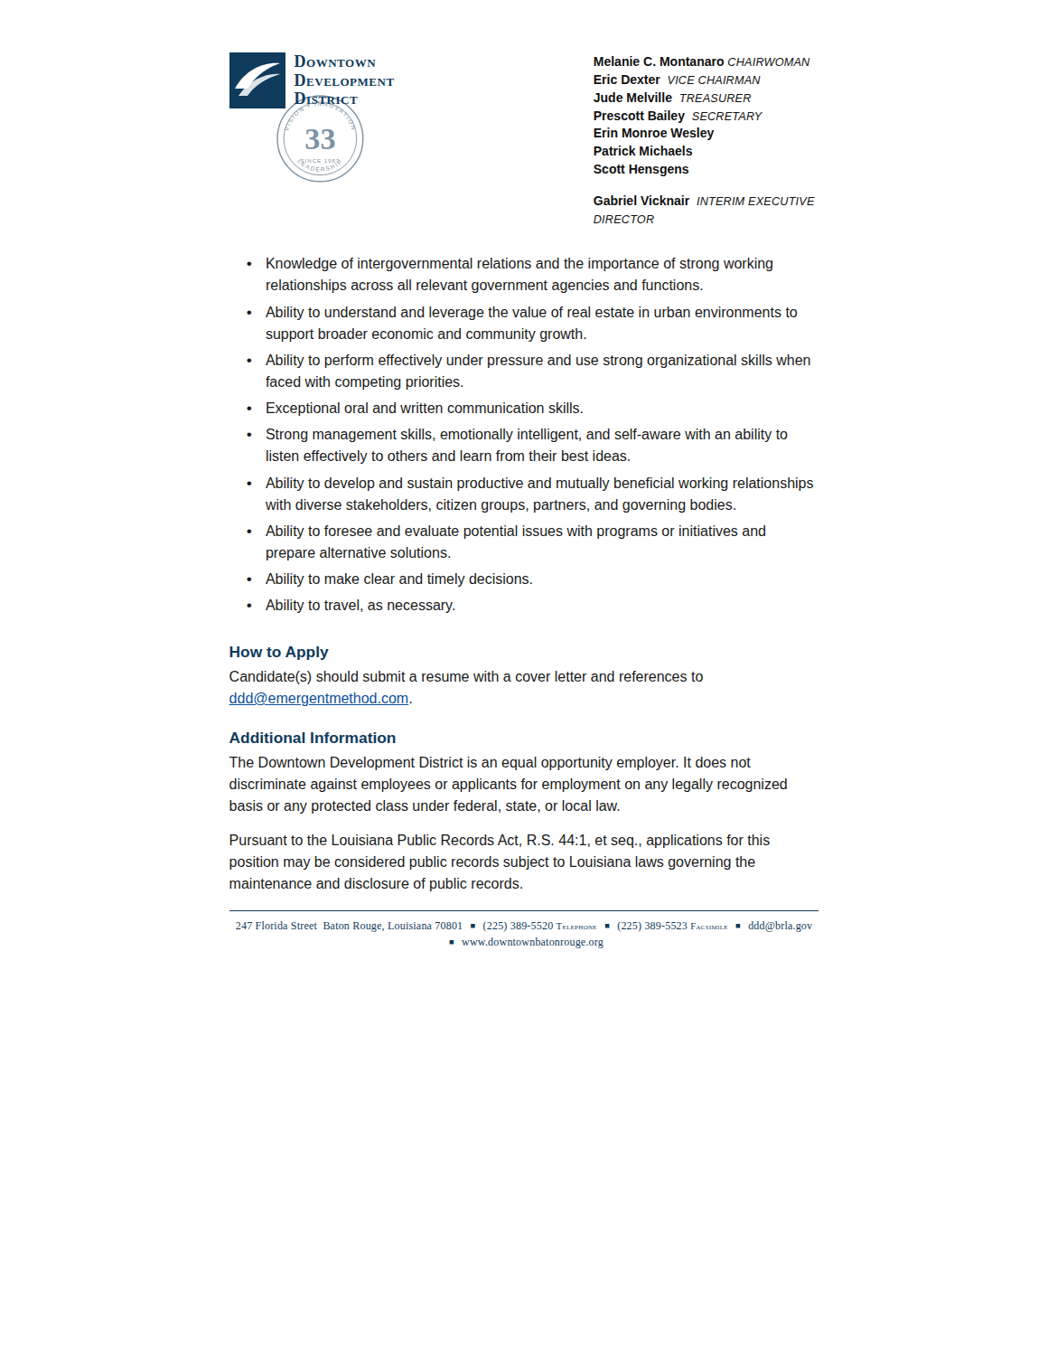Downtown
Development
District
33 SINCE 1987 VISION • INNOVATION LEADERSHIP
Melanie C. Montanaro CHAIRWOMAN
Eric Dexter VICE CHAIRMAN
Jude Melville TREASURER
Prescott Bailey SECRETARY
Erin Monroe Wesley
Patrick Michaels
Scott Hensgens
Gabriel Vicknair INTERIM EXECUTIVE DIRECTOR
Knowledge of intergovernmental relations and the importance of strong working relationships across all relevant government agencies and functions.
Ability to understand and leverage the value of real estate in urban environments to support broader economic and community growth.
Ability to perform effectively under pressure and use strong organizational skills when faced with competing priorities.
Exceptional oral and written communication skills.
Strong management skills, emotionally intelligent, and self-aware with an ability to listen effectively to others and learn from their best ideas.
Ability to develop and sustain productive and mutually beneficial working relationships with diverse stakeholders, citizen groups, partners, and governing bodies.
Ability to foresee and evaluate potential issues with programs or initiatives and prepare alternative solutions.
Ability to make clear and timely decisions.
Ability to travel, as necessary.
How to Apply
Candidate(s) should submit a resume with a cover letter and references to ddd@emergentmethod.com.
Additional Information
The Downtown Development District is an equal opportunity employer. It does not discriminate against employees or applicants for employment on any legally recognized basis or any protected class under federal, state, or local law.
Pursuant to the Louisiana Public Records Act, R.S. 44:1, et seq., applications for this position may be considered public records subject to Louisiana laws governing the maintenance and disclosure of public records.
247 Florida Street Baton Rouge, Louisiana 70801 ■ (225) 389-5520 Telephone ■ (225) 389-5523 Facsimile ■ ddd@brla.gov ■ www.downtownbatonrouge.org